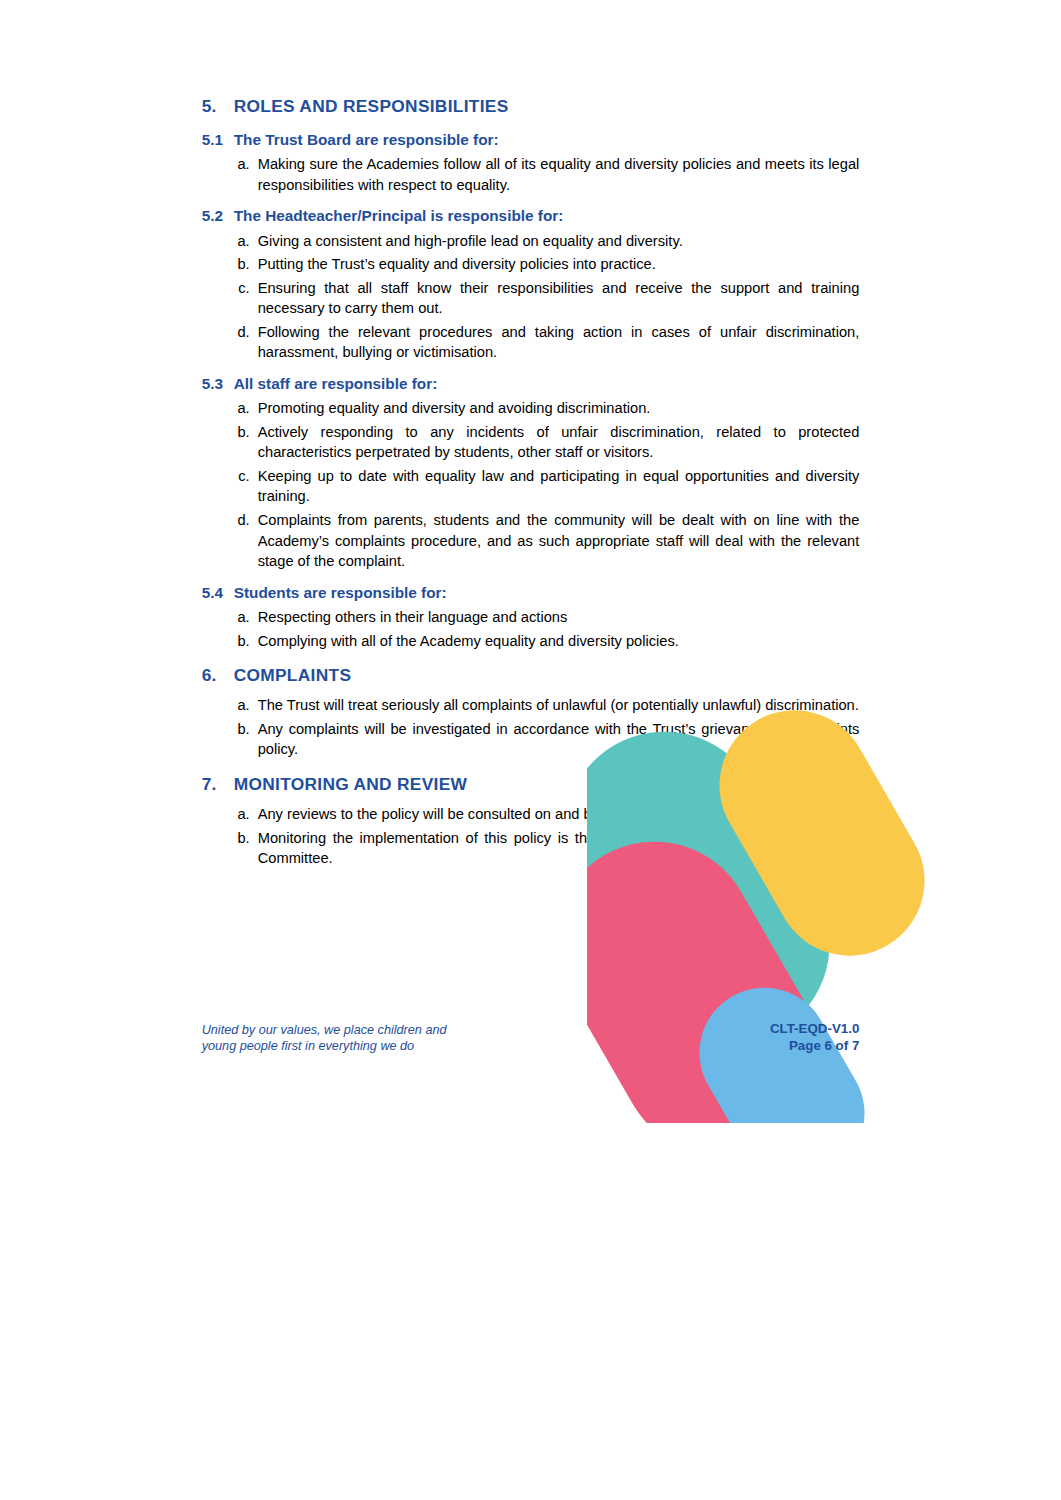5. ROLES AND RESPONSIBILITIES
5.1 The Trust Board are responsible for:
Making sure the Academies follow all of its equality and diversity policies and meets its legal responsibilities with respect to equality.
5.2 The Headteacher/Principal is responsible for:
Giving a consistent and high-profile lead on equality and diversity.
Putting the Trust’s equality and diversity policies into practice.
Ensuring that all staff know their responsibilities and receive the support and training necessary to carry them out.
Following the relevant procedures and taking action in cases of unfair discrimination, harassment, bullying or victimisation.
5.3 All staff are responsible for:
Promoting equality and diversity and avoiding discrimination.
Actively responding to any incidents of unfair discrimination, related to protected characteristics perpetrated by students, other staff or visitors.
Keeping up to date with equality law and participating in equal opportunities and diversity training.
Complaints from parents, students and the community will be dealt with on line with the Academy’s complaints procedure, and as such appropriate staff will deal with the relevant stage of the complaint.
5.4 Students are responsible for:
Respecting others in their language and actions
Complying with all of the Academy equality and diversity policies.
6. COMPLAINTS
The Trust will treat seriously all complaints of unlawful (or potentially unlawful) discrimination.
Any complaints will be investigated in accordance with the Trust’s grievance or complaints policy.
7. MONITORING AND REVIEW
Any reviews to the policy will be consulted on and brought to a Trust Board Committee.
Monitoring the implementation of this policy is the responsibility of each Local Governing Committee.
United by our values, we place children and
young people first in everything we do
CLT-EQD-V1.0
Page 6 of 7